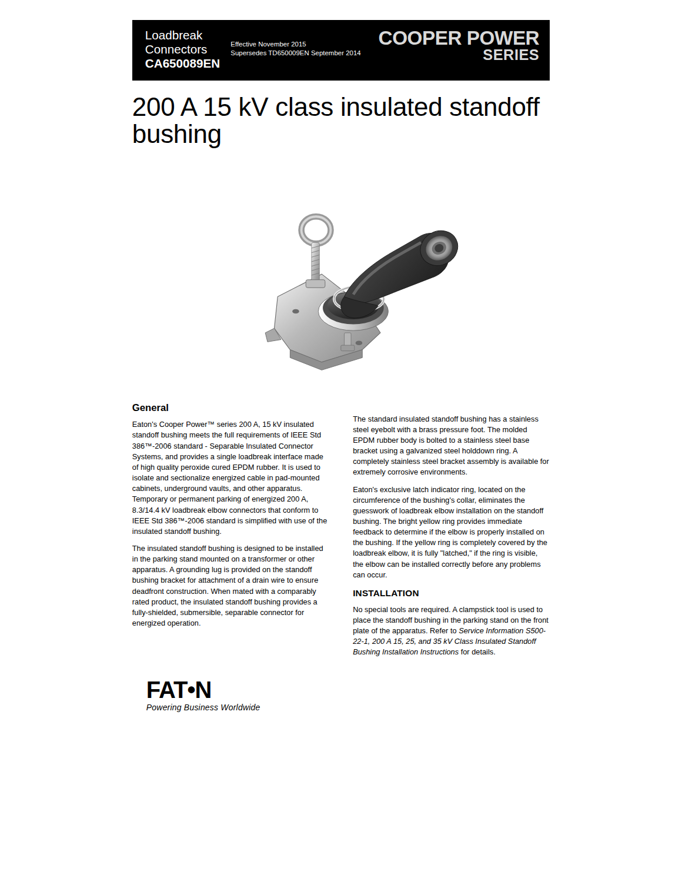Loadbreak
Connectors
CA650089EN
Effective November 2015
Supersedes TD650009EN September 2014
COOPER POWER SERIES
200 A 15 kV class insulated standoff bushing
General
Eaton's Cooper Power™ series 200 A, 15 kV insulated standoff bushing meets the full requirements of IEEE Std 386™-2006 standard - Separable Insulated Connector Systems, and provides a single loadbreak interface made of high quality peroxide cured EPDM rubber. It is used to isolate and sectionalize energized cable in pad-mounted cabinets, underground vaults, and other apparatus. Temporary or permanent parking of energized 200 A, 8.3/14.4 kV loadbreak elbow connectors that conform to IEEE Std 386™-2006 standard is simplified with use of the insulated standoff bushing.
The insulated standoff bushing is designed to be installed in the parking stand mounted on a transformer or other apparatus. A grounding lug is provided on the standoff bushing bracket for attachment of a drain wire to ensure deadfront construction. When mated with a comparably rated product, the insulated standoff bushing provides a fully-shielded, submersible, separable connector for energized operation.
The standard insulated standoff bushing has a stainless steel eyebolt with a brass pressure foot. The molded EPDM rubber body is bolted to a stainless steel base bracket using a galvanized steel holddown ring. A completely stainless steel bracket assembly is available for extremely corrosive environments.
Eaton's exclusive latch indicator ring, located on the circumference of the bushing's collar, eliminates the guesswork of loadbreak elbow installation on the standoff bushing. The bright yellow ring provides immediate feedback to determine if the elbow is properly installed on the bushing. If the yellow ring is completely covered by the loadbreak elbow, it is fully "latched," if the ring is visible, the elbow can be installed correctly before any problems can occur.
INSTALLATION
No special tools are required. A clampstick tool is used to place the standoff bushing in the parking stand on the front plate of the apparatus. Refer to Service Information S500-22-1, 200 A 15, 25, and 35 kV Class Insulated Standoff Bushing Installation Instructions for details.
FAT•N
Powering Business Worldwide